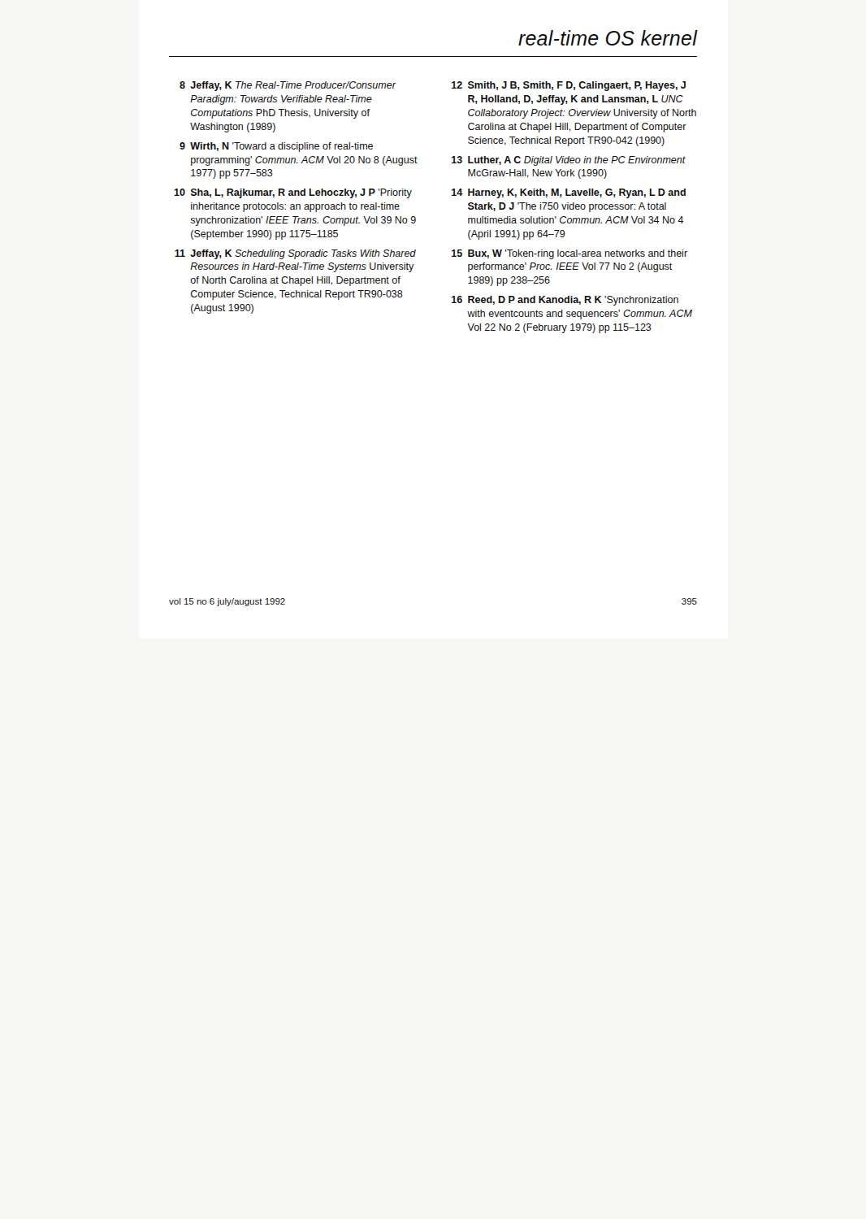real-time OS kernel
Jeffay, K The Real-Time Producer/Consumer Paradigm: Towards Verifiable Real-Time Computations PhD Thesis, University of Washington (1989)
Wirth, N 'Toward a discipline of real-time programming' Commun. ACM Vol 20 No 8 (August 1977) pp 577–583
Sha, L, Rajkumar, R and Lehoczky, J P 'Priority inheritance protocols: an approach to real-time synchronization' IEEE Trans. Comput. Vol 39 No 9 (September 1990) pp 1175–1185
Jeffay, K Scheduling Sporadic Tasks With Shared Resources in Hard-Real-Time Systems University of North Carolina at Chapel Hill, Department of Computer Science, Technical Report TR90-038 (August 1990)
Smith, J B, Smith, F D, Calingaert, P, Hayes, J R, Holland, D, Jeffay, K and Lansman, L UNC Collaboratory Project: Overview University of North Carolina at Chapel Hill, Department of Computer Science, Technical Report TR90-042 (1990)
Luther, A C Digital Video in the PC Environment McGraw-Hall, New York (1990)
Harney, K, Keith, M, Lavelle, G, Ryan, L D and Stark, D J 'The i750 video processor: A total multimedia solution' Commun. ACM Vol 34 No 4 (April 1991) pp 64–79
Bux, W 'Token-ring local-area networks and their performance' Proc. IEEE Vol 77 No 2 (August 1989) pp 238–256
Reed, D P and Kanodia, R K 'Synchronization with eventcounts and sequencers' Commun. ACM Vol 22 No 2 (February 1979) pp 115–123
vol 15 no 6 july/august 1992 395